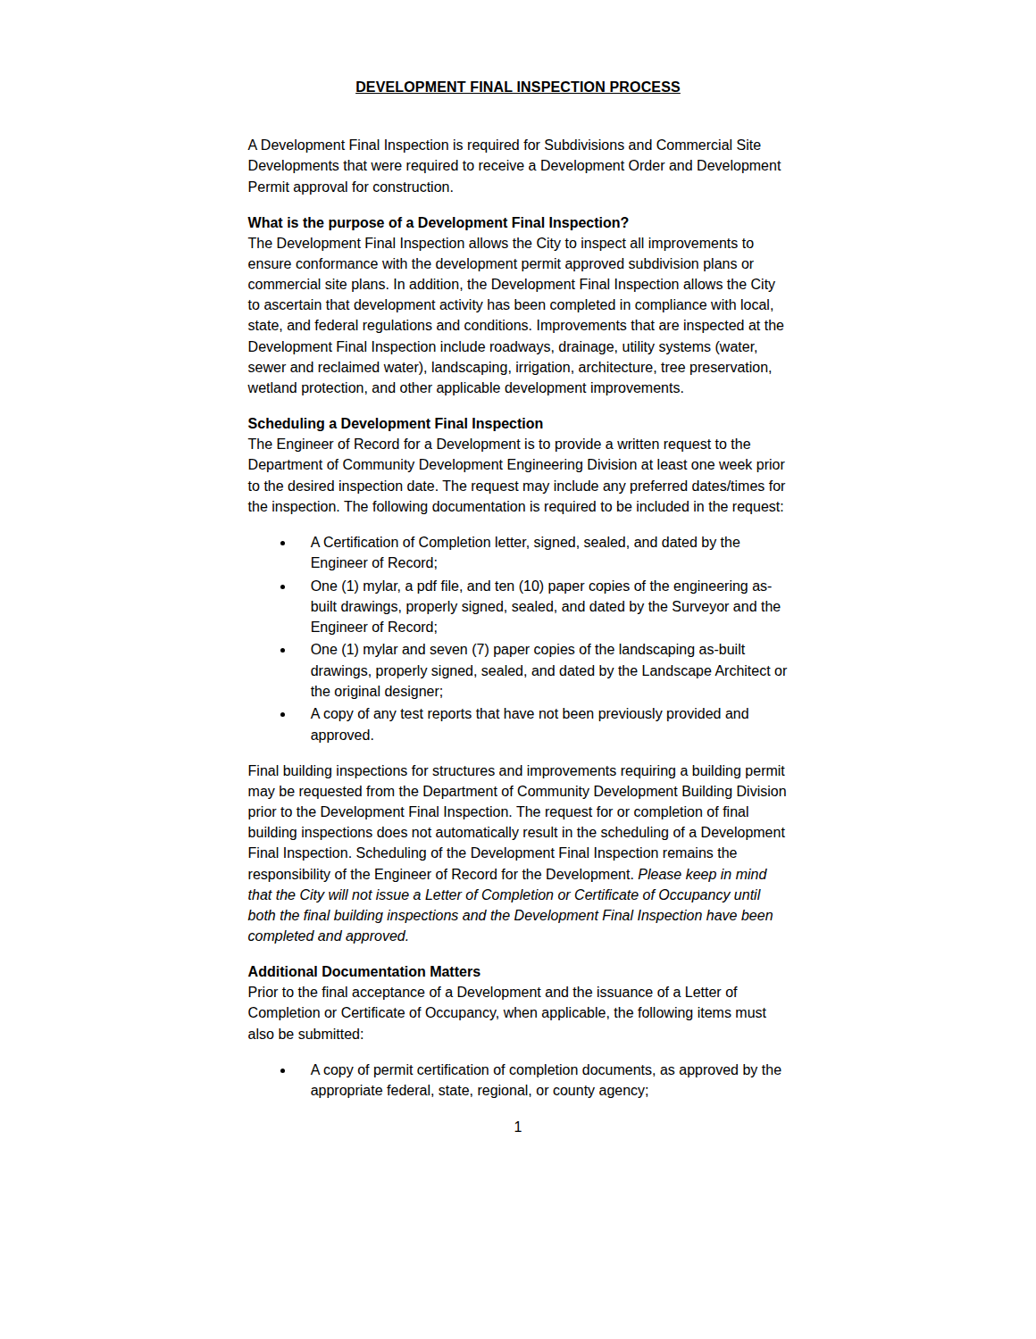DEVELOPMENT FINAL INSPECTION PROCESS
A Development Final Inspection is required for Subdivisions and Commercial Site Developments that were required to receive a Development Order and Development Permit approval for construction.
What is the purpose of a Development Final Inspection?
The Development Final Inspection allows the City to inspect all improvements to ensure conformance with the development permit approved subdivision plans or commercial site plans. In addition, the Development Final Inspection allows the City to ascertain that development activity has been completed in compliance with local, state, and federal regulations and conditions. Improvements that are inspected at the Development Final Inspection include roadways, drainage, utility systems (water, sewer and reclaimed water), landscaping, irrigation, architecture, tree preservation, wetland protection, and other applicable development improvements.
Scheduling a Development Final Inspection
The Engineer of Record for a Development is to provide a written request to the Department of Community Development Engineering Division at least one week prior to the desired inspection date. The request may include any preferred dates/times for the inspection. The following documentation is required to be included in the request:
A Certification of Completion letter, signed, sealed, and dated by the Engineer of Record;
One (1) mylar, a pdf file, and ten (10) paper copies of the engineering as-built drawings, properly signed, sealed, and dated by the Surveyor and the Engineer of Record;
One (1) mylar and seven (7) paper copies of the landscaping as-built drawings, properly signed, sealed, and dated by the Landscape Architect or the original designer;
A copy of any test reports that have not been previously provided and approved.
Final building inspections for structures and improvements requiring a building permit may be requested from the Department of Community Development Building Division prior to the Development Final Inspection. The request for or completion of final building inspections does not automatically result in the scheduling of a Development Final Inspection. Scheduling of the Development Final Inspection remains the responsibility of the Engineer of Record for the Development. Please keep in mind that the City will not issue a Letter of Completion or Certificate of Occupancy until both the final building inspections and the Development Final Inspection have been completed and approved.
Additional Documentation Matters
Prior to the final acceptance of a Development and the issuance of a Letter of Completion or Certificate of Occupancy, when applicable, the following items must also be submitted:
A copy of permit certification of completion documents, as approved by the appropriate federal, state, regional, or county agency;
1